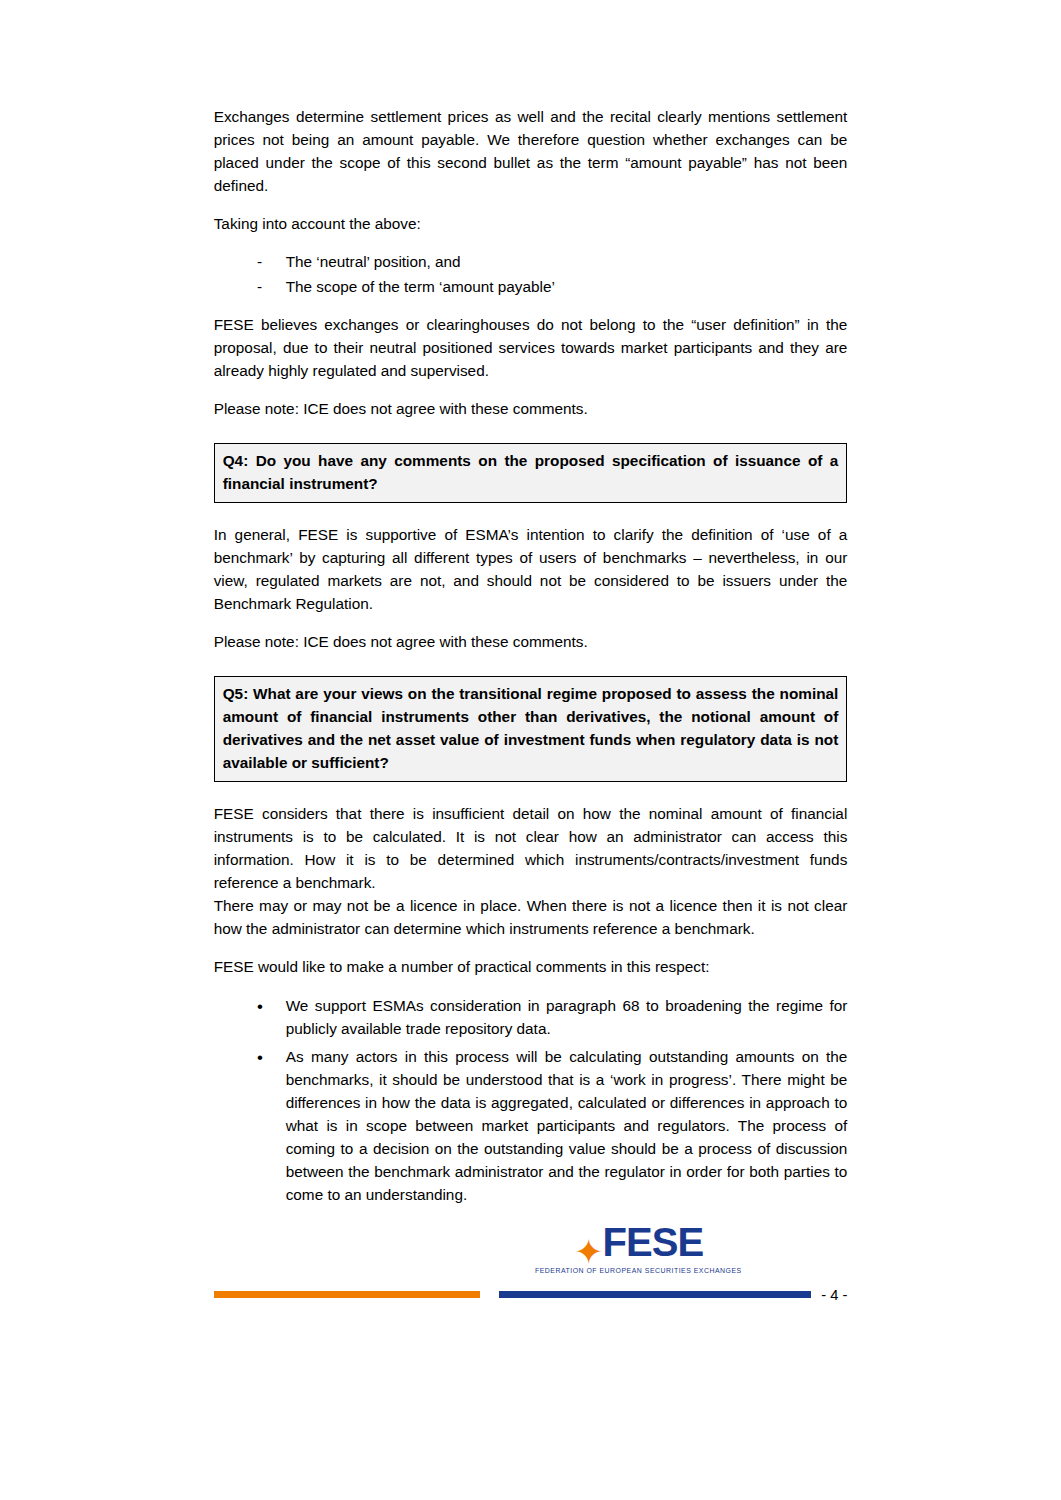Exchanges determine settlement prices as well and the recital clearly mentions settlement prices not being an amount payable. We therefore question whether exchanges can be placed under the scope of this second bullet as the term “amount payable” has not been defined.
Taking into account the above:
The ‘neutral’ position, and
The scope of the term ‘amount payable’
FESE believes exchanges or clearinghouses do not belong to the “user definition” in the proposal, due to their neutral positioned services towards market participants and they are already highly regulated and supervised.
Please note: ICE does not agree with these comments.
Q4: Do you have any comments on the proposed specification of issuance of a financial instrument?
In general, FESE is supportive of ESMA’s intention to clarify the definition of ‘use of a benchmark’ by capturing all different types of users of benchmarks – nevertheless, in our view, regulated markets are not, and should not be considered to be issuers under the Benchmark Regulation.
Please note: ICE does not agree with these comments.
Q5: What are your views on the transitional regime proposed to assess the nominal amount of financial instruments other than derivatives, the notional amount of derivatives and the net asset value of investment funds when regulatory data is not available or sufficient?
FESE considers that there is insufficient detail on how the nominal amount of financial instruments is to be calculated. It is not clear how an administrator can access this information. How it is to be determined which instruments/contracts/investment funds reference a benchmark.
There may or may not be a licence in place. When there is not a licence then it is not clear how the administrator can determine which instruments reference a benchmark.
FESE would like to make a number of practical comments in this respect:
We support ESMAs consideration in paragraph 68 to broadening the regime for publicly available trade repository data.
As many actors in this process will be calculating outstanding amounts on the benchmarks, it should be understood that is a ‘work in progress’. There might be differences in how the data is aggregated, calculated or differences in approach to what is in scope between market participants and regulators. The process of coming to a decision on the outstanding value should be a process of discussion between the benchmark administrator and the regulator in order for both parties to come to an understanding.
✦FESE FEDERATION OF EUROPEAN SECURITIES EXCHANGES
- 4 -